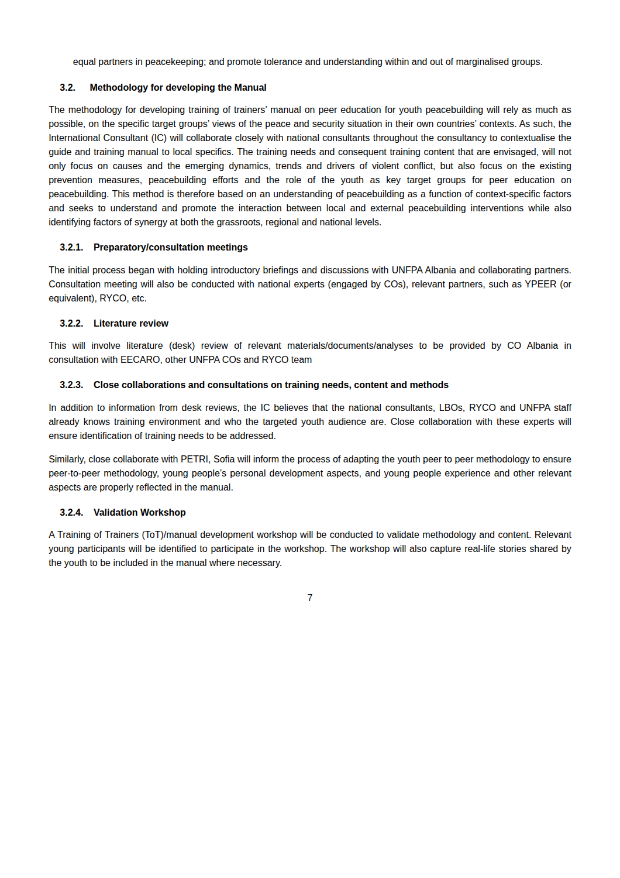equal partners in peacekeeping; and promote tolerance and understanding within and out of marginalised groups.
3.2. Methodology for developing the Manual
The methodology for developing training of trainers’ manual on peer education for youth peacebuilding will rely as much as possible, on the specific target groups’ views of the peace and security situation in their own countries’ contexts. As such, the International Consultant (IC) will collaborate closely with national consultants throughout the consultancy to contextualise the guide and training manual to local specifics. The training needs and consequent training content that are envisaged, will not only focus on causes and the emerging dynamics, trends and drivers of violent conflict, but also focus on the existing prevention measures, peacebuilding efforts and the role of the youth as key target groups for peer education on peacebuilding. This method is therefore based on an understanding of peacebuilding as a function of context-specific factors and seeks to understand and promote the interaction between local and external peacebuilding interventions while also identifying factors of synergy at both the grassroots, regional and national levels.
3.2.1. Preparatory/consultation meetings
The initial process began with holding introductory briefings and discussions with UNFPA Albania and collaborating partners. Consultation meeting will also be conducted with national experts (engaged by COs), relevant partners, such as YPEER (or equivalent), RYCO, etc.
3.2.2. Literature review
This will involve literature (desk) review of relevant materials/documents/analyses to be provided by CO Albania in consultation with EECARO, other UNFPA COs and RYCO team
3.2.3. Close collaborations and consultations on training needs, content and methods
In addition to information from desk reviews, the IC believes that the national consultants, LBOs, RYCO and UNFPA staff already knows training environment and who the targeted youth audience are. Close collaboration with these experts will ensure identification of training needs to be addressed.
Similarly, close collaborate with PETRI, Sofia will inform the process of adapting the youth peer to peer methodology to ensure peer-to-peer methodology, young people’s personal development aspects, and young people experience and other relevant aspects are properly reflected in the manual.
3.2.4. Validation Workshop
A Training of Trainers (ToT)/manual development workshop will be conducted to validate methodology and content. Relevant young participants will be identified to participate in the workshop. The workshop will also capture real-life stories shared by the youth to be included in the manual where necessary.
7